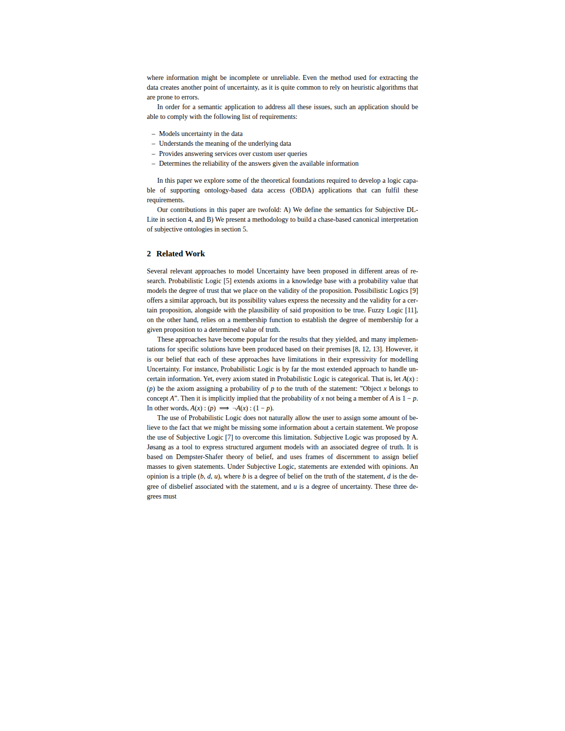where information might be incomplete or unreliable. Even the method used for extracting the data creates another point of uncertainty, as it is quite common to rely on heuristic algorithms that are prone to errors.
In order for a semantic application to address all these issues, such an application should be able to comply with the following list of requirements:
Models uncertainty in the data
Understands the meaning of the underlying data
Provides answering services over custom user queries
Determines the reliability of the answers given the available information
In this paper we explore some of the theoretical foundations required to develop a logic capable of supporting ontology-based data access (OBDA) applications that can fulfil these requirements.
Our contributions in this paper are twofold: A) We define the semantics for Subjective DL-Lite in section 4, and B) We present a methodology to build a chase-based canonical interpretation of subjective ontologies in section 5.
2 Related Work
Several relevant approaches to model Uncertainty have been proposed in different areas of research. Probabilistic Logic [5] extends axioms in a knowledge base with a probability value that models the degree of trust that we place on the validity of the proposition. Possibilistic Logics [9] offers a similar approach, but its possibility values express the necessity and the validity for a certain proposition, alongside with the plausibility of said proposition to be true. Fuzzy Logic [11], on the other hand, relies on a membership function to establish the degree of membership for a given proposition to a determined value of truth.
These approaches have become popular for the results that they yielded, and many implementations for specific solutions have been produced based on their premises [8, 12, 13]. However, it is our belief that each of these approaches have limitations in their expressivity for modelling Uncertainty. For instance, Probabilistic Logic is by far the most extended approach to handle uncertain information. Yet, every axiom stated in Probabilistic Logic is categorical. That is, let A(x) : (p) be the axiom assigning a probability of p to the truth of the statement: ”Object x belongs to concept A”. Then it is implicitly implied that the probability of x not being a member of A is 1 − p. In other words, A(x) : (p) ⟹ ¬A(x) : (1 − p).
The use of Probabilistic Logic does not naturally allow the user to assign some amount of believe to the fact that we might be missing some information about a certain statement. We propose the use of Subjective Logic [7] to overcome this limitation. Subjective Logic was proposed by A. Jøsang as a tool to express structured argument models with an associated degree of truth. It is based on Dempster-Shafer theory of belief, and uses frames of discernment to assign belief masses to given statements. Under Subjective Logic, statements are extended with opinions. An opinion is a triple (b, d, u), where b is a degree of belief on the truth of the statement, d is the degree of disbelief associated with the statement, and u is a degree of uncertainty. These three degrees must